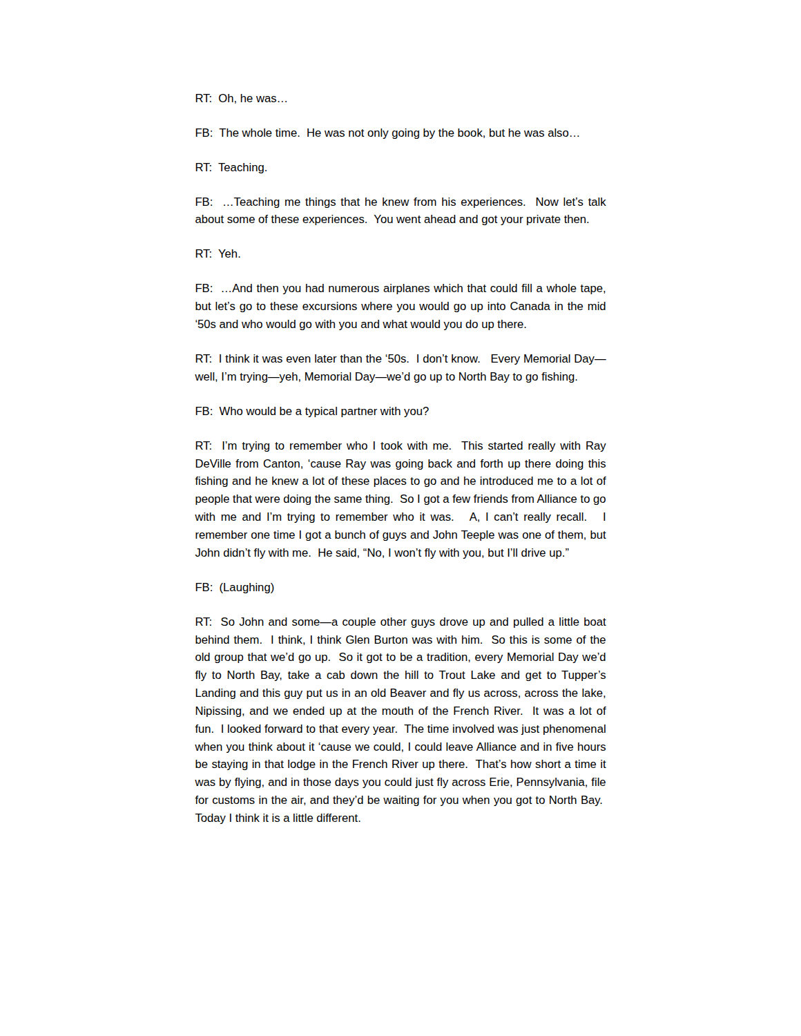RT: Oh, he was…
FB: The whole time. He was not only going by the book, but he was also…
RT: Teaching.
FB: …Teaching me things that he knew from his experiences. Now let’s talk about some of these experiences. You went ahead and got your private then.
RT: Yeh.
FB: …And then you had numerous airplanes which that could fill a whole tape, but let’s go to these excursions where you would go up into Canada in the mid ‘50s and who would go with you and what would you do up there.
RT: I think it was even later than the ‘50s. I don’t know. Every Memorial Day—well, I’m trying—yeh, Memorial Day—we’d go up to North Bay to go fishing.
FB: Who would be a typical partner with you?
RT: I’m trying to remember who I took with me. This started really with Ray DeVille from Canton, ‘cause Ray was going back and forth up there doing this fishing and he knew a lot of these places to go and he introduced me to a lot of people that were doing the same thing. So I got a few friends from Alliance to go with me and I’m trying to remember who it was. A, I can’t really recall. I remember one time I got a bunch of guys and John Teeple was one of them, but John didn’t fly with me. He said, “No, I won’t fly with you, but I’ll drive up.”
FB: (Laughing)
RT: So John and some—a couple other guys drove up and pulled a little boat behind them. I think, I think Glen Burton was with him. So this is some of the old group that we’d go up. So it got to be a tradition, every Memorial Day we’d fly to North Bay, take a cab down the hill to Trout Lake and get to Tupper’s Landing and this guy put us in an old Beaver and fly us across, across the lake, Nipissing, and we ended up at the mouth of the French River. It was a lot of fun. I looked forward to that every year. The time involved was just phenomenal when you think about it ‘cause we could, I could leave Alliance and in five hours be staying in that lodge in the French River up there. That’s how short a time it was by flying, and in those days you could just fly across Erie, Pennsylvania, file for customs in the air, and they’d be waiting for you when you got to North Bay. Today I think it is a little different.